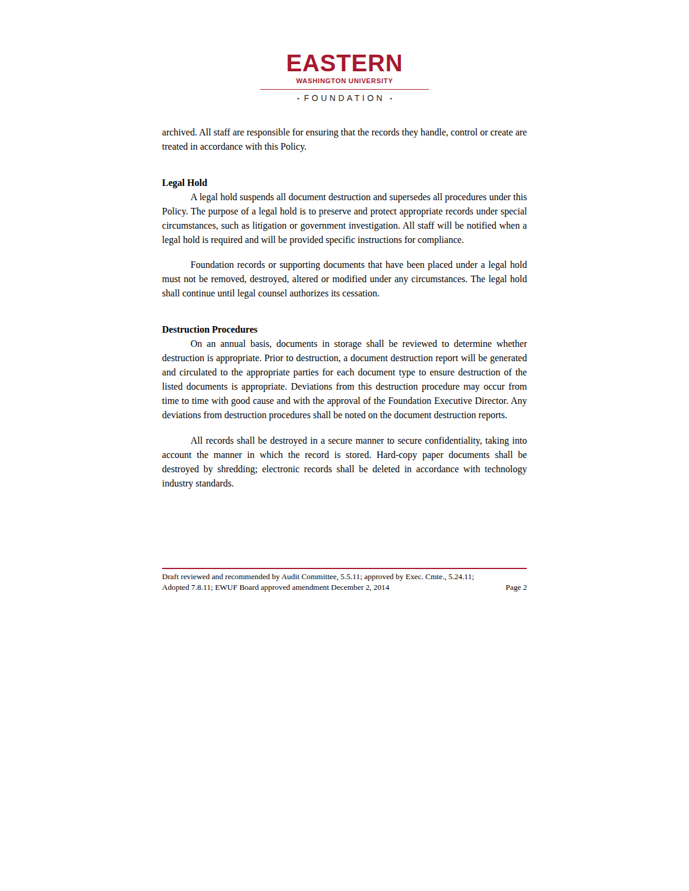EASTERN
WASHINGTON UNIVERSITY
▪ FOUNDATION ▪
archived. All staff are responsible for ensuring that the records they handle, control or create are treated in accordance with this Policy.
Legal Hold
A legal hold suspends all document destruction and supersedes all procedures under this Policy. The purpose of a legal hold is to preserve and protect appropriate records under special circumstances, such as litigation or government investigation. All staff will be notified when a legal hold is required and will be provided specific instructions for compliance.
Foundation records or supporting documents that have been placed under a legal hold must not be removed, destroyed, altered or modified under any circumstances. The legal hold shall continue until legal counsel authorizes its cessation.
Destruction Procedures
On an annual basis, documents in storage shall be reviewed to determine whether destruction is appropriate. Prior to destruction, a document destruction report will be generated and circulated to the appropriate parties for each document type to ensure destruction of the listed documents is appropriate. Deviations from this destruction procedure may occur from time to time with good cause and with the approval of the Foundation Executive Director. Any deviations from destruction procedures shall be noted on the document destruction reports.
All records shall be destroyed in a secure manner to secure confidentiality, taking into account the manner in which the record is stored. Hard-copy paper documents shall be destroyed by shredding; electronic records shall be deleted in accordance with technology industry standards.
Draft reviewed and recommended by Audit Committee, 5.5.11; approved by Exec. Cmte., 5.24.11;
Adopted 7.8.11; EWUF Board approved amendment December 2, 2014
Page 2